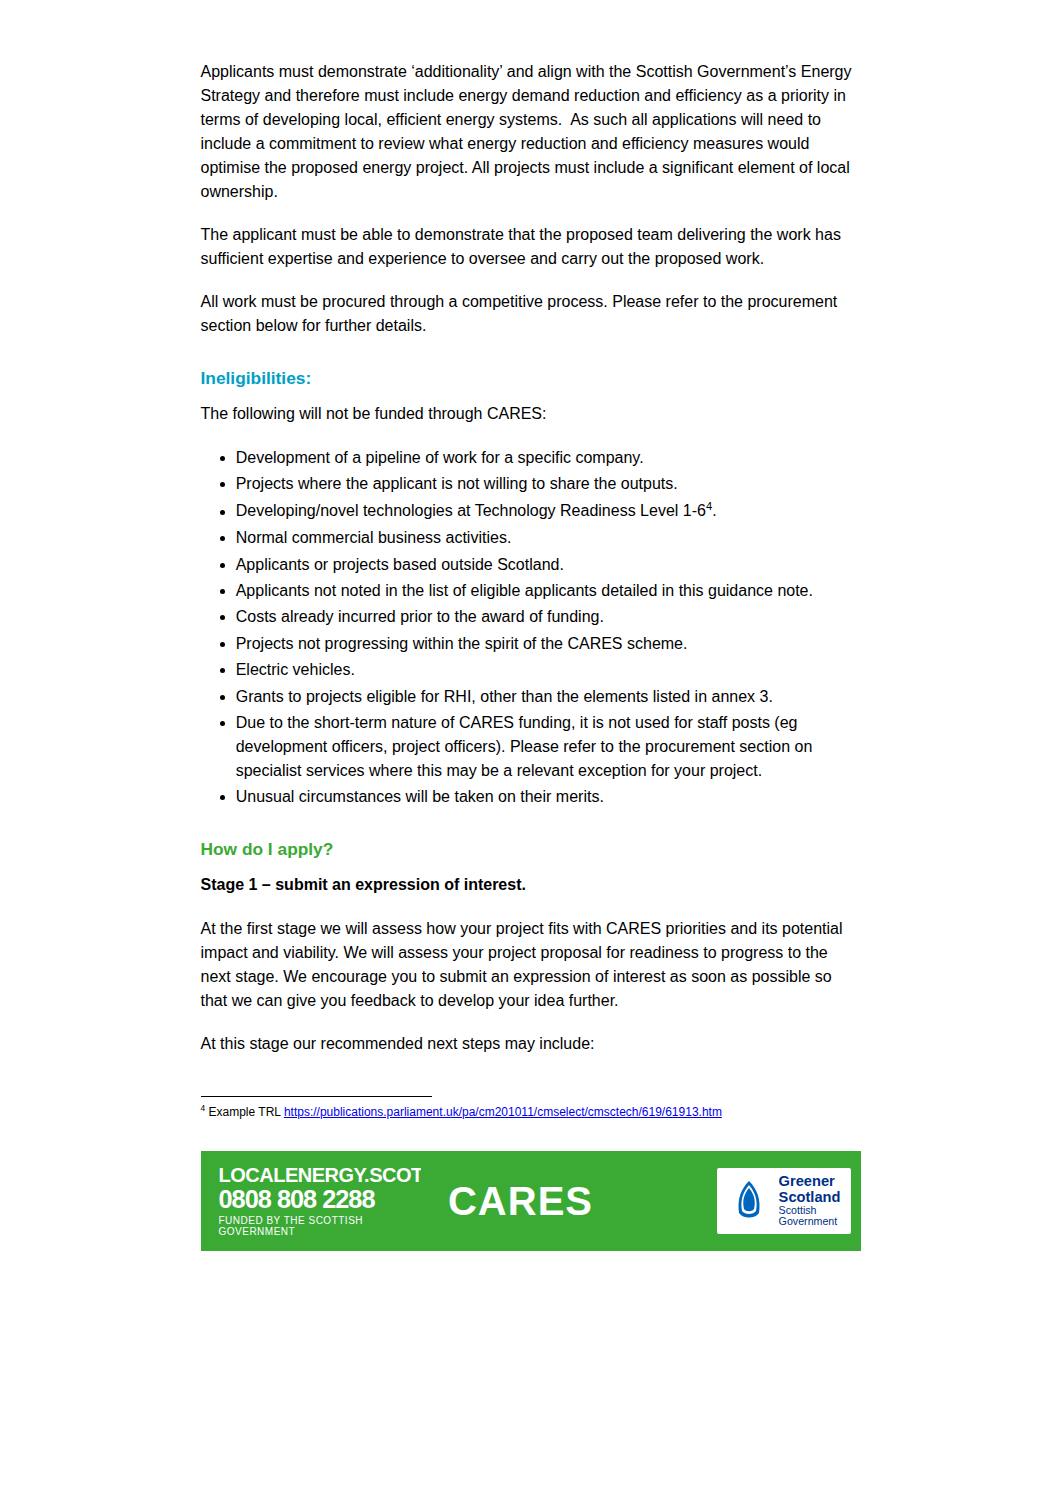Applicants must demonstrate ‘additionality’ and align with the Scottish Government’s Energy Strategy and therefore must include energy demand reduction and efficiency as a priority in terms of developing local, efficient energy systems. As such all applications will need to include a commitment to review what energy reduction and efficiency measures would optimise the proposed energy project. All projects must include a significant element of local ownership.
The applicant must be able to demonstrate that the proposed team delivering the work has sufficient expertise and experience to oversee and carry out the proposed work.
All work must be procured through a competitive process. Please refer to the procurement section below for further details.
Ineligibilities:
The following will not be funded through CARES:
Development of a pipeline of work for a specific company.
Projects where the applicant is not willing to share the outputs.
Developing/novel technologies at Technology Readiness Level 1-64.
Normal commercial business activities.
Applicants or projects based outside Scotland.
Applicants not noted in the list of eligible applicants detailed in this guidance note.
Costs already incurred prior to the award of funding.
Projects not progressing within the spirit of the CARES scheme.
Electric vehicles.
Grants to projects eligible for RHI, other than the elements listed in annex 3.
Due to the short-term nature of CARES funding, it is not used for staff posts (eg development officers, project officers). Please refer to the procurement section on specialist services where this may be a relevant exception for your project.
Unusual circumstances will be taken on their merits.
How do I apply?
Stage 1 – submit an expression of interest.
At the first stage we will assess how your project fits with CARES priorities and its potential impact and viability. We will assess your project proposal for readiness to progress to the next stage. We encourage you to submit an expression of interest as soon as possible so that we can give you feedback to develop your idea further.
At this stage our recommended next steps may include:
4 Example TRL https://publications.parliament.uk/pa/cm201011/cmselect/cmsctech/619/61913.htm
LOCALENERGY.SCOT 0808 808 2288 FUNDED BY THE SCOTTISH GOVERNMENT
CARES
Greener
ScotlandScottish
Government